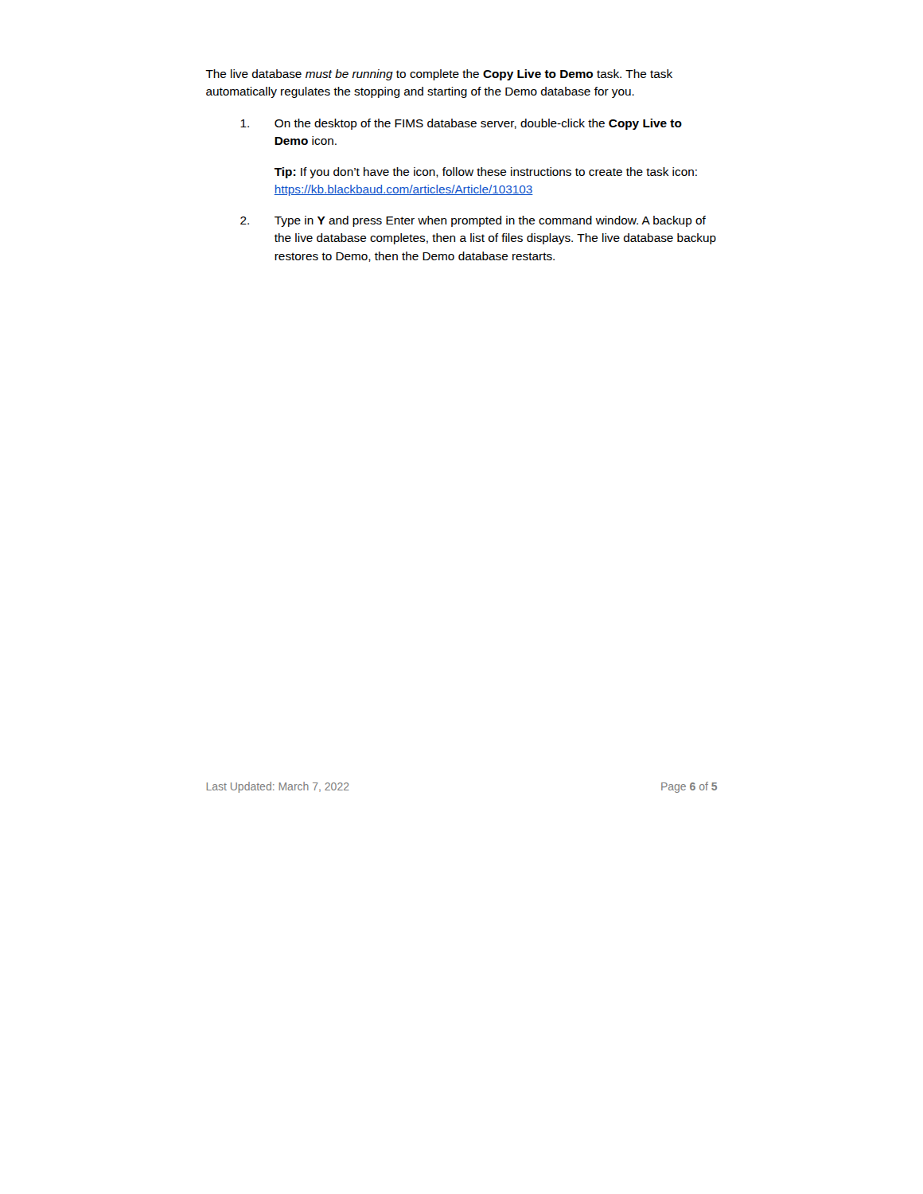The live database must be running to complete the Copy Live to Demo task. The task automatically regulates the stopping and starting of the Demo database for you.
On the desktop of the FIMS database server, double-click the Copy Live to Demo icon.
Tip: If you don’t have the icon, follow these instructions to create the task icon:
https://kb.blackbaud.com/articles/Article/103103
Type in Y and press Enter when prompted in the command window. A backup of the live database completes, then a list of files displays. The live database backup restores to Demo, then the Demo database restarts.
Last Updated: March 7, 2022
Page 6 of 5